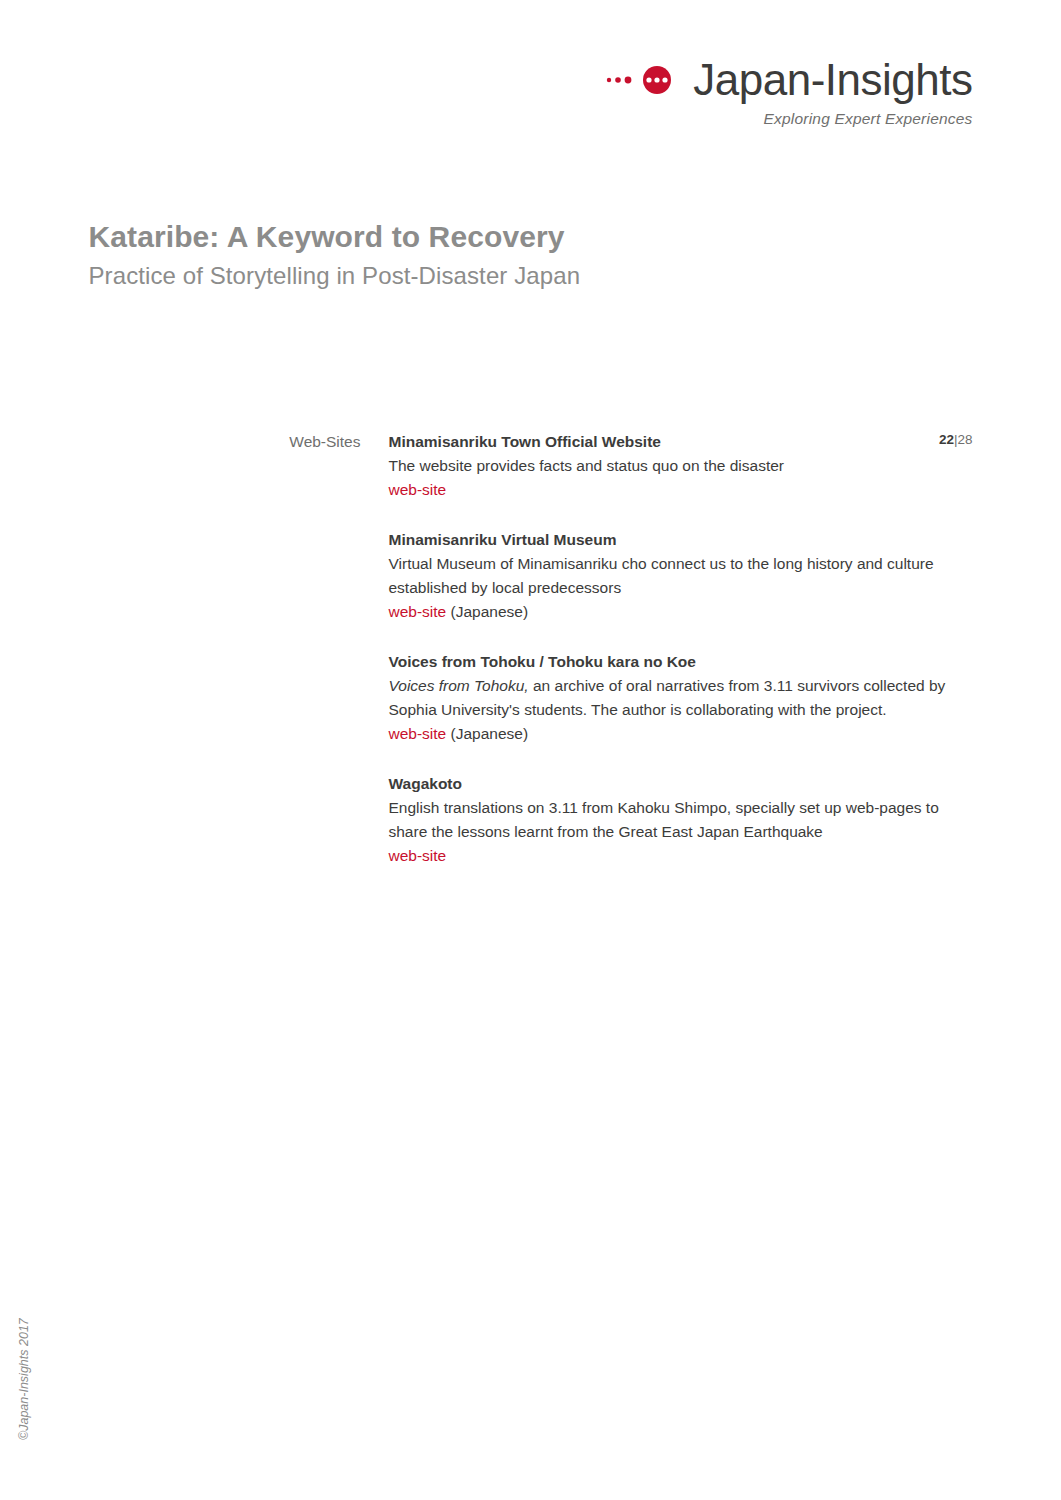Japan-Insights
Exploring Expert Experiences
Kataribe: A Keyword to Recovery
Practice of Storytelling in Post-Disaster Japan
Web-Sites
22|28
Minamisanriku Town Official Website
The website provides facts and status quo on the disaster
web-site
Minamisanriku Virtual Museum
Virtual Museum of Minamisanriku cho connect us to the long history and culture established by local predecessors
web-site (Japanese)
Voices from Tohoku / Tohoku kara no Koe
Voices from Tohoku, an archive of oral narratives from 3.11 survivors collected by Sophia University's students. The author is collaborating with the project.
web-site (Japanese)
Wagakoto
English translations on 3.11 from Kahoku Shimpo, specially set up web-pages to share the lessons learnt from the Great East Japan Earthquake
web-site
©Japan-Insights 2017